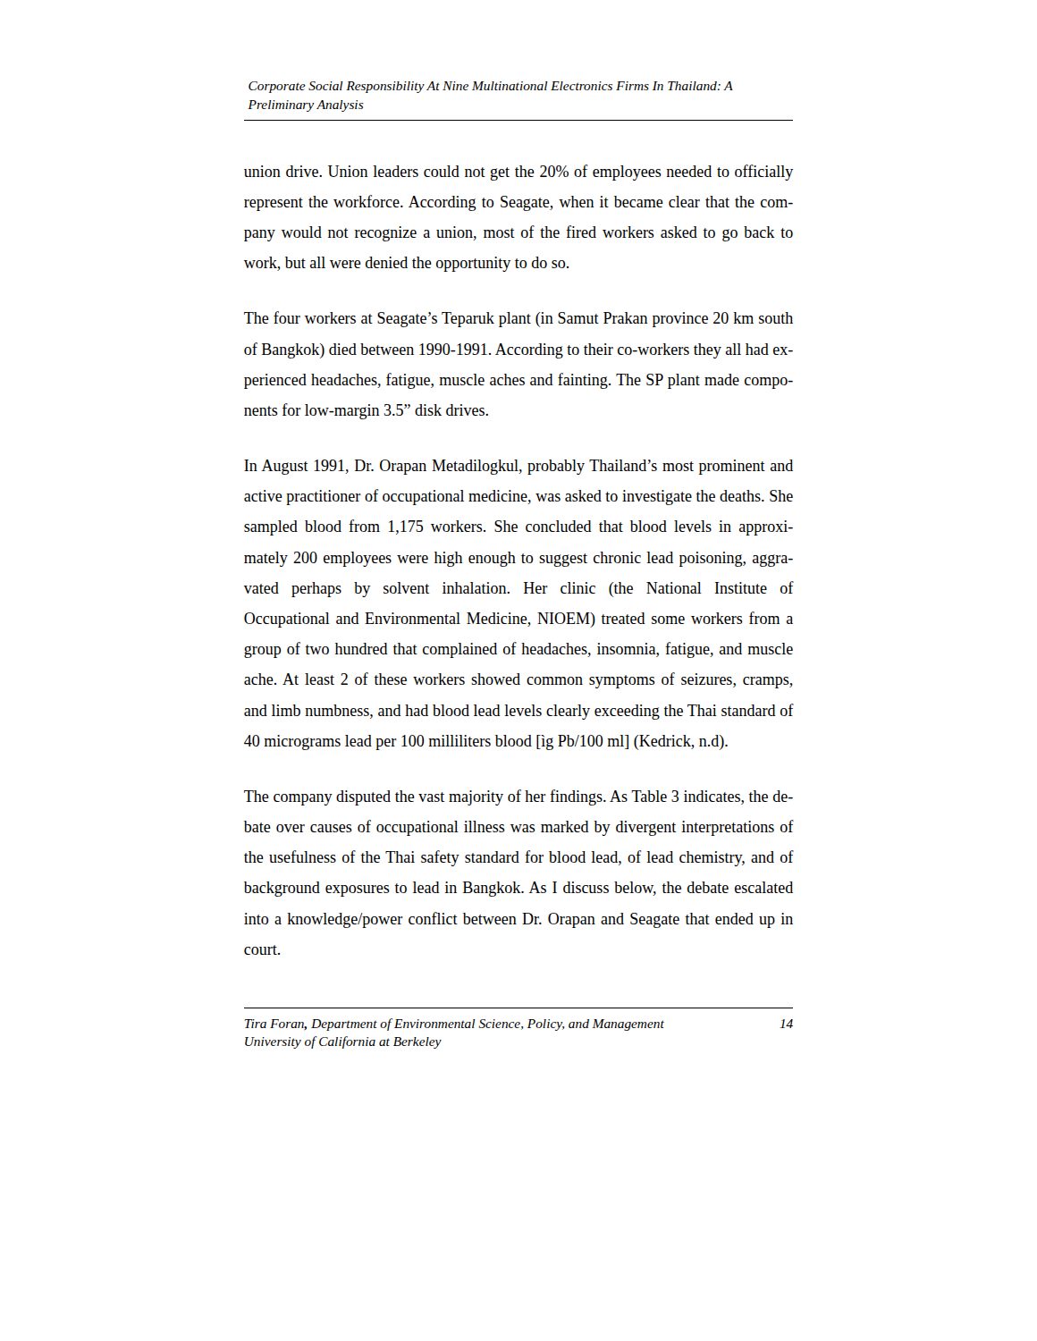Corporate Social Responsibility At Nine Multinational Electronics Firms In Thailand: A Preliminary Analysis
union drive. Union leaders could not get the 20% of employees needed to officially represent the workforce. According to Seagate, when it became clear that the company would not recognize a union, most of the fired workers asked to go back to work, but all were denied the opportunity to do so.
The four workers at Seagate’s Teparuk plant (in Samut Prakan province 20 km south of Bangkok) died between 1990-1991. According to their co-workers they all had experienced headaches, fatigue, muscle aches and fainting. The SP plant made components for low-margin 3.5” disk drives.
In August 1991, Dr. Orapan Metadilogkul, probably Thailand’s most prominent and active practitioner of occupational medicine, was asked to investigate the deaths. She sampled blood from 1,175 workers. She concluded that blood levels in approximately 200 employees were high enough to suggest chronic lead poisoning, aggravated perhaps by solvent inhalation. Her clinic (the National Institute of Occupational and Environmental Medicine, NIOEM) treated some workers from a group of two hundred that complained of headaches, insomnia, fatigue, and muscle ache. At least 2 of these workers showed common symptoms of seizures, cramps, and limb numbness, and had blood lead levels clearly exceeding the Thai standard of 40 micrograms lead per 100 milliliters blood [ìg Pb/100 ml] (Kedrick, n.d).
The company disputed the vast majority of her findings. As Table 3 indicates, the debate over causes of occupational illness was marked by divergent interpretations of the usefulness of the Thai safety standard for blood lead, of lead chemistry, and of background exposures to lead in Bangkok. As I discuss below, the debate escalated into a knowledge/power conflict between Dr. Orapan and Seagate that ended up in court.
Tira Foran, Department of Environmental Science, Policy, and Management
University of California at Berkeley
14